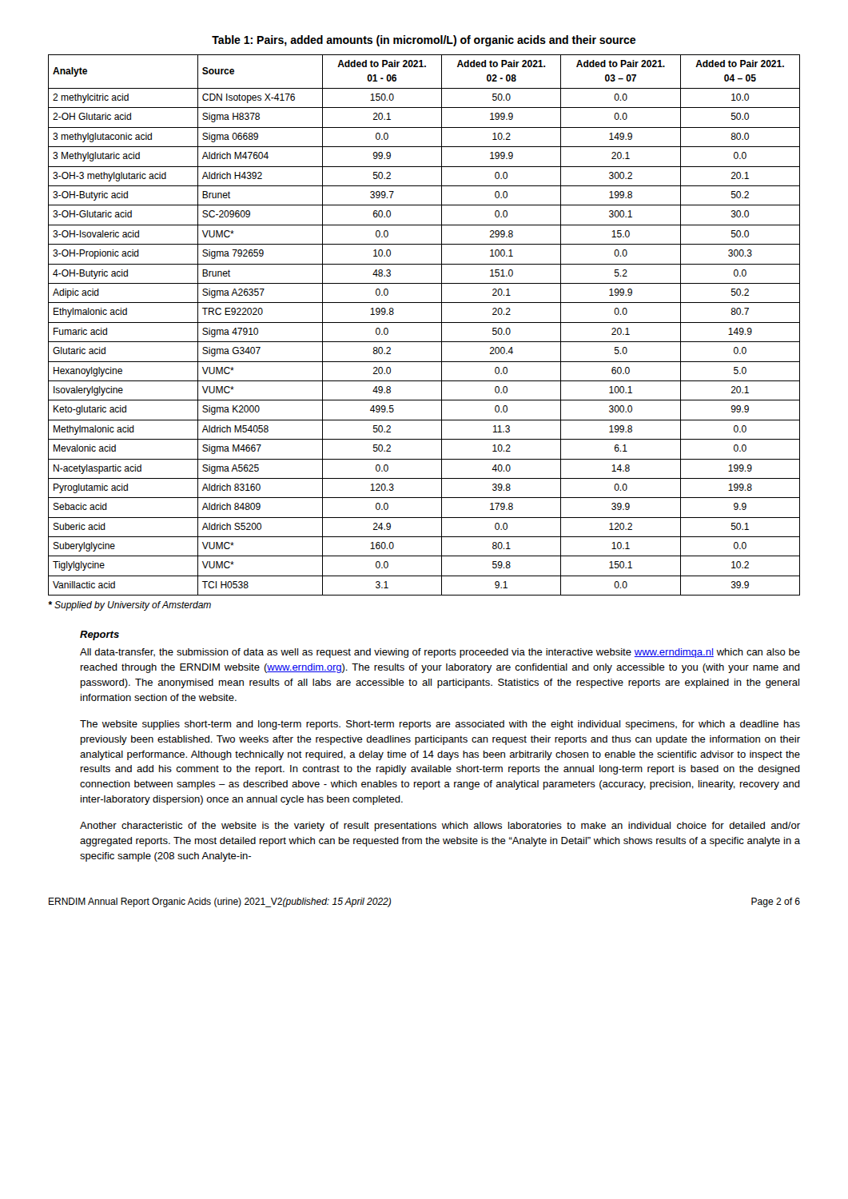Table 1: Pairs, added amounts (in micromol/L) of organic acids and their source
| Analyte | Source | Added to Pair 2021. 01 - 06 | Added to Pair 2021. 02 - 08 | Added to Pair 2021. 03 – 07 | Added to Pair 2021. 04 – 05 |
| --- | --- | --- | --- | --- | --- |
| 2 methylcitric acid | CDN Isotopes X-4176 | 150.0 | 50.0 | 0.0 | 10.0 |
| 2-OH Glutaric acid | Sigma H8378 | 20.1 | 199.9 | 0.0 | 50.0 |
| 3 methylglutaconic acid | Sigma 06689 | 0.0 | 10.2 | 149.9 | 80.0 |
| 3 Methylglutaric acid | Aldrich M47604 | 99.9 | 199.9 | 20.1 | 0.0 |
| 3-OH-3 methylglutaric acid | Aldrich H4392 | 50.2 | 0.0 | 300.2 | 20.1 |
| 3-OH-Butyric acid | Brunet | 399.7 | 0.0 | 199.8 | 50.2 |
| 3-OH-Glutaric acid | SC-209609 | 60.0 | 0.0 | 300.1 | 30.0 |
| 3-OH-Isovaleric acid | VUMC* | 0.0 | 299.8 | 15.0 | 50.0 |
| 3-OH-Propionic acid | Sigma 792659 | 10.0 | 100.1 | 0.0 | 300.3 |
| 4-OH-Butyric acid | Brunet | 48.3 | 151.0 | 5.2 | 0.0 |
| Adipic acid | Sigma A26357 | 0.0 | 20.1 | 199.9 | 50.2 |
| Ethylmalonic acid | TRC E922020 | 199.8 | 20.2 | 0.0 | 80.7 |
| Fumaric acid | Sigma 47910 | 0.0 | 50.0 | 20.1 | 149.9 |
| Glutaric acid | Sigma G3407 | 80.2 | 200.4 | 5.0 | 0.0 |
| Hexanoylglycine | VUMC* | 20.0 | 0.0 | 60.0 | 5.0 |
| Isovalerylglycine | VUMC* | 49.8 | 0.0 | 100.1 | 20.1 |
| Keto-glutaric acid | Sigma K2000 | 499.5 | 0.0 | 300.0 | 99.9 |
| Methylmalonic acid | Aldrich M54058 | 50.2 | 11.3 | 199.8 | 0.0 |
| Mevalonic acid | Sigma M4667 | 50.2 | 10.2 | 6.1 | 0.0 |
| N-acetylaspartic acid | Sigma A5625 | 0.0 | 40.0 | 14.8 | 199.9 |
| Pyroglutamic acid | Aldrich 83160 | 120.3 | 39.8 | 0.0 | 199.8 |
| Sebacic acid | Aldrich 84809 | 0.0 | 179.8 | 39.9 | 9.9 |
| Suberic acid | Aldrich S5200 | 24.9 | 0.0 | 120.2 | 50.1 |
| Suberylglycine | VUMC* | 160.0 | 80.1 | 10.1 | 0.0 |
| Tiglylglycine | VUMC* | 0.0 | 59.8 | 150.1 | 10.2 |
| Vanillactic acid | TCI H0538 | 3.1 | 9.1 | 0.0 | 39.9 |
* Supplied by University of Amsterdam
Reports
All data-transfer, the submission of data as well as request and viewing of reports proceeded via the interactive website www.erndimqa.nl which can also be reached through the ERNDIM website (www.erndim.org). The results of your laboratory are confidential and only accessible to you (with your name and password). The anonymised mean results of all labs are accessible to all participants. Statistics of the respective reports are explained in the general information section of the website.
The website supplies short-term and long-term reports. Short-term reports are associated with the eight individual specimens, for which a deadline has previously been established. Two weeks after the respective deadlines participants can request their reports and thus can update the information on their analytical performance. Although technically not required, a delay time of 14 days has been arbitrarily chosen to enable the scientific advisor to inspect the results and add his comment to the report. In contrast to the rapidly available short-term reports the annual long-term report is based on the designed connection between samples – as described above - which enables to report a range of analytical parameters (accuracy, precision, linearity, recovery and inter-laboratory dispersion) once an annual cycle has been completed.
Another characteristic of the website is the variety of result presentations which allows laboratories to make an individual choice for detailed and/or aggregated reports. The most detailed report which can be requested from the website is the “Analyte in Detail” which shows results of a specific analyte in a specific sample (208 such Analyte-in-
ERNDIM Annual Report Organic Acids (urine) 2021_V2(published: 15 April 2022)
Page 2 of 6